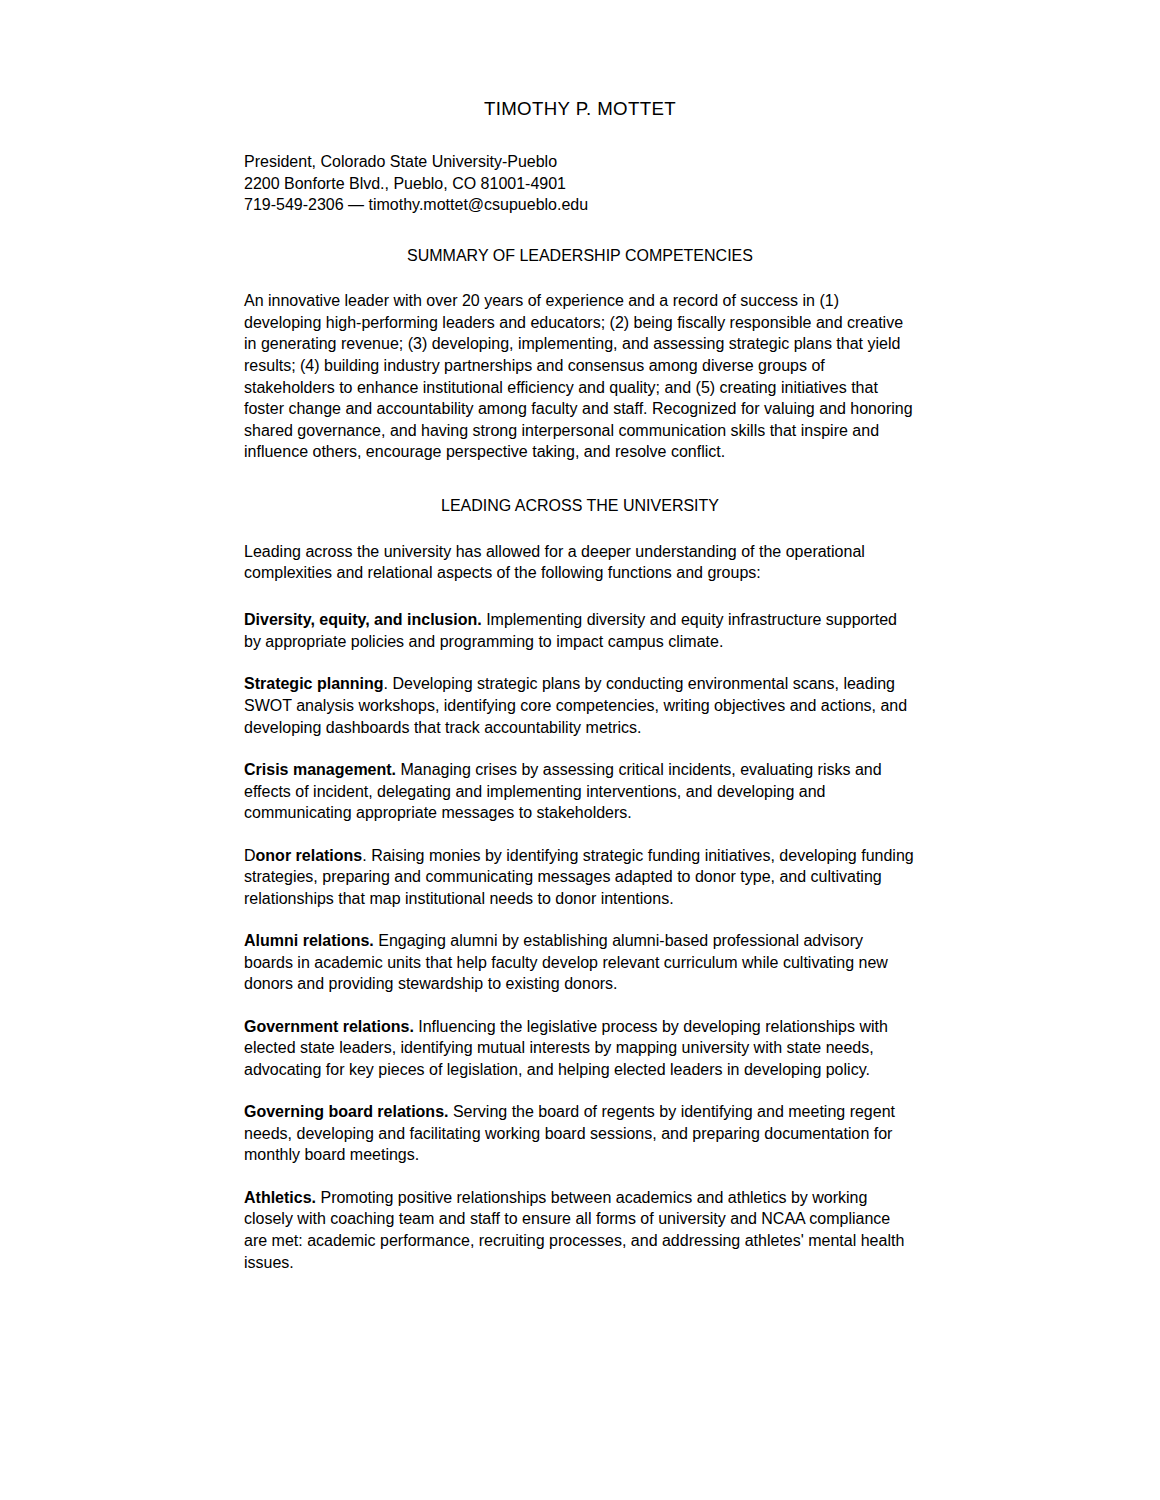TIMOTHY P. MOTTET
President, Colorado State University-Pueblo
2200 Bonforte Blvd., Pueblo, CO 81001-4901
719-549-2306 — timothy.mottet@csupueblo.edu
SUMMARY OF LEADERSHIP COMPETENCIES
An innovative leader with over 20 years of experience and a record of success in (1) developing high-performing leaders and educators; (2) being fiscally responsible and creative in generating revenue; (3) developing, implementing, and assessing strategic plans that yield results; (4) building industry partnerships and consensus among diverse groups of stakeholders to enhance institutional efficiency and quality; and (5) creating initiatives that foster change and accountability among faculty and staff. Recognized for valuing and honoring shared governance, and having strong interpersonal communication skills that inspire and influence others, encourage perspective taking, and resolve conflict.
LEADING ACROSS THE UNIVERSITY
Leading across the university has allowed for a deeper understanding of the operational complexities and relational aspects of the following functions and groups:
Diversity, equity, and inclusion. Implementing diversity and equity infrastructure supported by appropriate policies and programming to impact campus climate.
Strategic planning. Developing strategic plans by conducting environmental scans, leading SWOT analysis workshops, identifying core competencies, writing objectives and actions, and developing dashboards that track accountability metrics.
Crisis management. Managing crises by assessing critical incidents, evaluating risks and effects of incident, delegating and implementing interventions, and developing and communicating appropriate messages to stakeholders.
Donor relations. Raising monies by identifying strategic funding initiatives, developing funding strategies, preparing and communicating messages adapted to donor type, and cultivating relationships that map institutional needs to donor intentions.
Alumni relations. Engaging alumni by establishing alumni-based professional advisory boards in academic units that help faculty develop relevant curriculum while cultivating new donors and providing stewardship to existing donors.
Government relations. Influencing the legislative process by developing relationships with elected state leaders, identifying mutual interests by mapping university with state needs, advocating for key pieces of legislation, and helping elected leaders in developing policy.
Governing board relations. Serving the board of regents by identifying and meeting regent needs, developing and facilitating working board sessions, and preparing documentation for monthly board meetings.
Athletics. Promoting positive relationships between academics and athletics by working closely with coaching team and staff to ensure all forms of university and NCAA compliance are met: academic performance, recruiting processes, and addressing athletes' mental health issues.